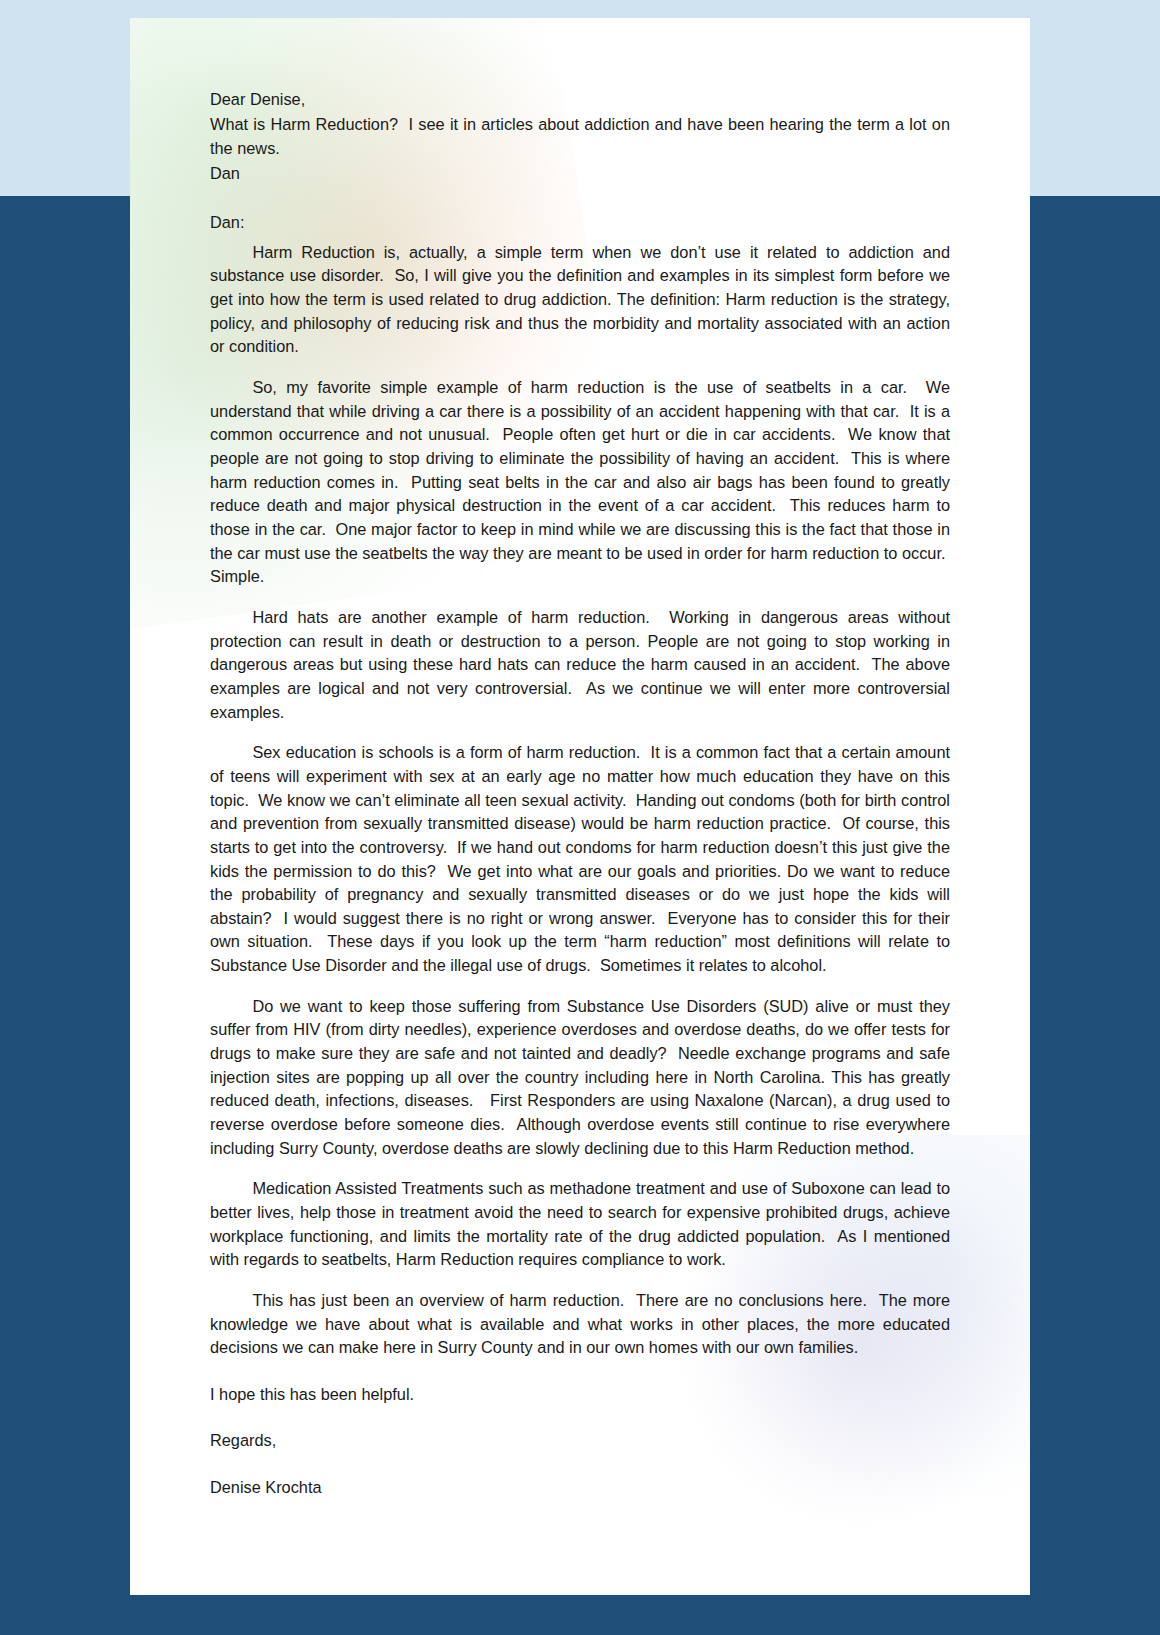Dear Denise,
What is Harm Reduction? I see it in articles about addiction and have been hearing the term a lot on the news.
Dan
Dan:
Harm Reduction is, actually, a simple term when we don’t use it related to addiction and substance use disorder. So, I will give you the definition and examples in its simplest form before we get into how the term is used related to drug addiction. The definition: Harm reduction is the strategy, policy, and philosophy of reducing risk and thus the morbidity and mortality associated with an action or condition.
So, my favorite simple example of harm reduction is the use of seatbelts in a car. We understand that while driving a car there is a possibility of an accident happening with that car. It is a common occurrence and not unusual. People often get hurt or die in car accidents. We know that people are not going to stop driving to eliminate the possibility of having an accident. This is where harm reduction comes in. Putting seat belts in the car and also air bags has been found to greatly reduce death and major physical destruction in the event of a car accident. This reduces harm to those in the car. One major factor to keep in mind while we are discussing this is the fact that those in the car must use the seatbelts the way they are meant to be used in order for harm reduction to occur. Simple.
Hard hats are another example of harm reduction. Working in dangerous areas without protection can result in death or destruction to a person. People are not going to stop working in dangerous areas but using these hard hats can reduce the harm caused in an accident. The above examples are logical and not very controversial. As we continue we will enter more controversial examples.
Sex education is schools is a form of harm reduction. It is a common fact that a certain amount of teens will experiment with sex at an early age no matter how much education they have on this topic. We know we can’t eliminate all teen sexual activity. Handing out condoms (both for birth control and prevention from sexually transmitted disease) would be harm reduction practice. Of course, this starts to get into the controversy. If we hand out condoms for harm reduction doesn’t this just give the kids the permission to do this? We get into what are our goals and priorities. Do we want to reduce the probability of pregnancy and sexually transmitted diseases or do we just hope the kids will abstain? I would suggest there is no right or wrong answer. Everyone has to consider this for their own situation. These days if you look up the term “harm reduction” most definitions will relate to Substance Use Disorder and the illegal use of drugs. Sometimes it relates to alcohol.
Do we want to keep those suffering from Substance Use Disorders (SUD) alive or must they suffer from HIV (from dirty needles), experience overdoses and overdose deaths, do we offer tests for drugs to make sure they are safe and not tainted and deadly? Needle exchange programs and safe injection sites are popping up all over the country including here in North Carolina. This has greatly reduced death, infections, diseases. First Responders are using Naxalone (Narcan), a drug used to reverse overdose before someone dies. Although overdose events still continue to rise everywhere including Surry County, overdose deaths are slowly declining due to this Harm Reduction method.
Medication Assisted Treatments such as methadone treatment and use of Suboxone can lead to better lives, help those in treatment avoid the need to search for expensive prohibited drugs, achieve workplace functioning, and limits the mortality rate of the drug addicted population. As I mentioned with regards to seatbelts, Harm Reduction requires compliance to work.
This has just been an overview of harm reduction. There are no conclusions here. The more knowledge we have about what is available and what works in other places, the more educated decisions we can make here in Surry County and in our own homes with our own families.
I hope this has been helpful.
Regards,
Denise Krochta